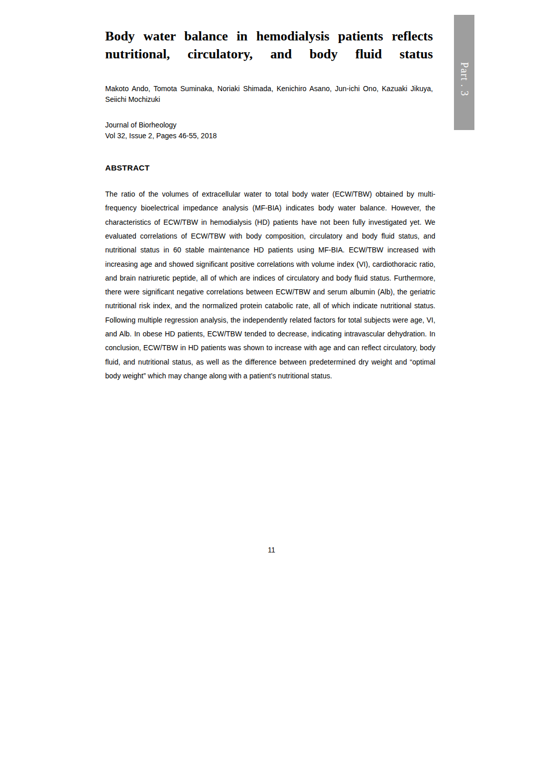Part . 3
Body water balance in hemodialysis patients reflects nutritional, circulatory, and body fluid status
Makoto Ando, Tomota Suminaka, Noriaki Shimada, Kenichiro Asano, Jun-ichi Ono, Kazuaki Jikuya, Seiichi Mochizuki
Journal of Biorheology
Vol 32, Issue 2, Pages 46-55, 2018
ABSTRACT
The ratio of the volumes of extracellular water to total body water (ECW/TBW) obtained by multi-frequency bioelectrical impedance analysis (MF-BIA) indicates body water balance. However, the characteristics of ECW/TBW in hemodialysis (HD) patients have not been fully investigated yet. We evaluated correlations of ECW/TBW with body composition, circulatory and body fluid status, and nutritional status in 60 stable maintenance HD patients using MF-BIA. ECW/TBW increased with increasing age and showed significant positive correlations with volume index (VI), cardiothoracic ratio, and brain natriuretic peptide, all of which are indices of circulatory and body fluid status. Furthermore, there were significant negative correlations between ECW/TBW and serum albumin (Alb), the geriatric nutritional risk index, and the normalized protein catabolic rate, all of which indicate nutritional status. Following multiple regression analysis, the independently related factors for total subjects were age, VI, and Alb. In obese HD patients, ECW/TBW tended to decrease, indicating intravascular dehydration. In conclusion, ECW/TBW in HD patients was shown to increase with age and can reflect circulatory, body fluid, and nutritional status, as well as the difference between predetermined dry weight and “optimal body weight” which may change along with a patient’s nutritional status.
11